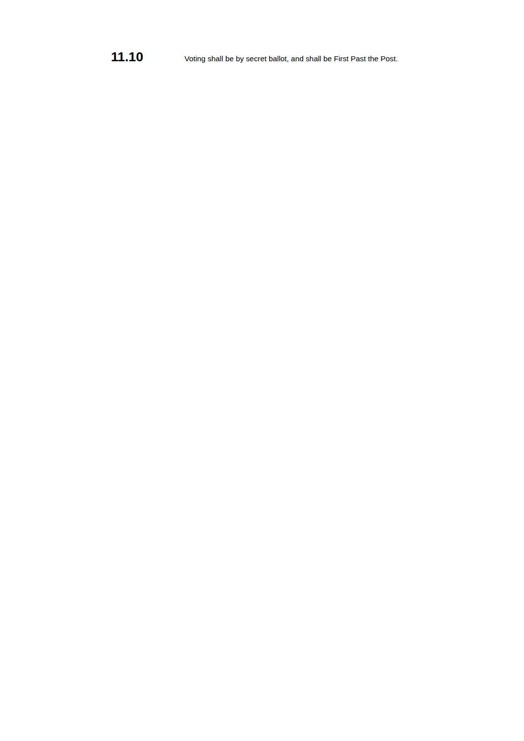11.10
Voting shall be by secret ballot, and shall be First Past the Post.